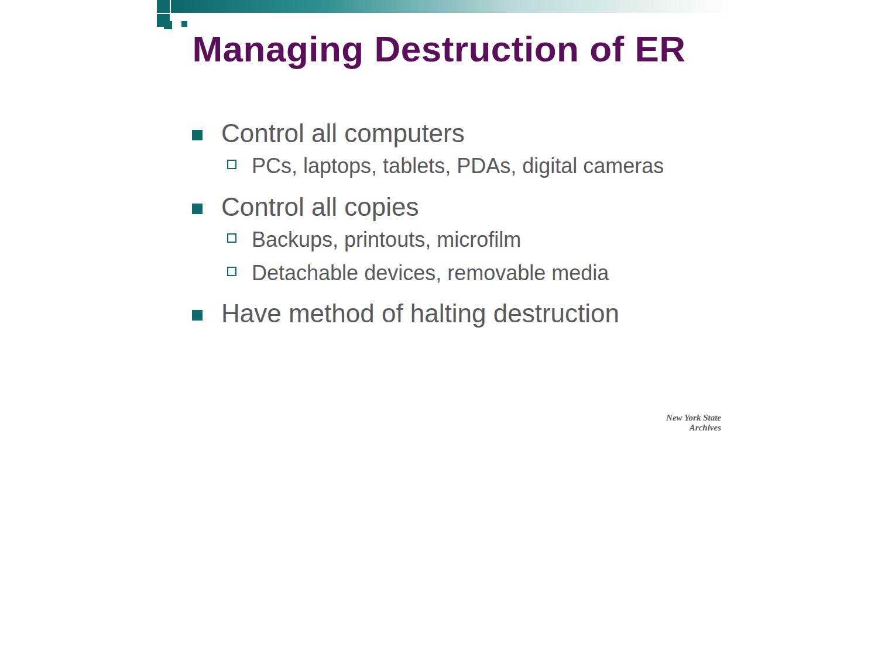Managing Destruction of ER
Control all computers
PCs, laptops, tablets, PDAs, digital cameras
Control all copies
Backups, printouts, microfilm
Detachable devices, removable media
Have method of halting destruction
New York State
Archives